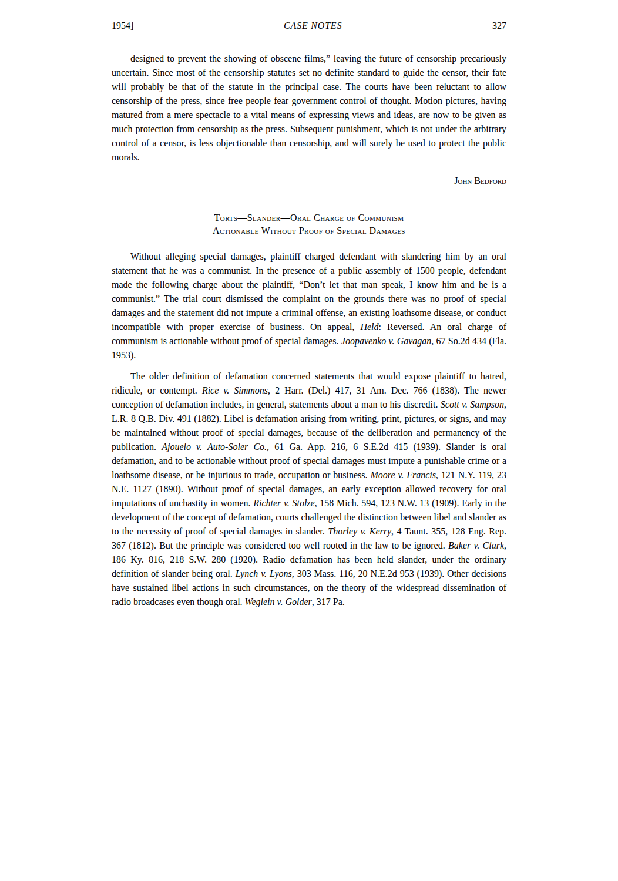1954] CASE NOTES 327
designed to prevent the showing of obscene films,” leaving the future of censorship precariously uncertain. Since most of the censorship statutes set no definite standard to guide the censor, their fate will probably be that of the statute in the principal case. The courts have been reluctant to allow censorship of the press, since free people fear government control of thought. Motion pictures, having matured from a mere spectacle to a vital means of expressing views and ideas, are now to be given as much protection from censorship as the press. Subsequent punishment, which is not under the arbitrary control of a censor, is less objectionable than censorship, and will surely be used to protect the public morals.
John Bedford
Torts—Slander—Oral Charge of Communism
Actionable Without Proof of Special Damages
Without alleging special damages, plaintiff charged defendant with slandering him by an oral statement that he was a communist. In the presence of a public assembly of 1500 people, defendant made the following charge about the plaintiff, “Don’t let that man speak, I know him and he is a communist.” The trial court dismissed the complaint on the grounds there was no proof of special damages and the statement did not impute a criminal offense, an existing loathsome disease, or conduct incompatible with proper exercise of business. On appeal, Held: Reversed. An oral charge of communism is actionable without proof of special damages. Joopavenko v. Gavagan, 67 So.2d 434 (Fla. 1953).
The older definition of defamation concerned statements that would expose plaintiff to hatred, ridicule, or contempt. Rice v. Simmons, 2 Harr. (Del.) 417, 31 Am. Dec. 766 (1838). The newer conception of defamation includes, in general, statements about a man to his discredit. Scott v. Sampson, L.R. 8 Q.B. Div. 491 (1882). Libel is defamation arising from writing, print, pictures, or signs, and may be maintained without proof of special damages, because of the deliberation and permanency of the publication. Ajouelo v. Auto-Soler Co., 61 Ga. App. 216, 6 S.E.2d 415 (1939). Slander is oral defamation, and to be actionable without proof of special damages must impute a punishable crime or a loathsome disease, or be injurious to trade, occupation or business. Moore v. Francis, 121 N.Y. 119, 23 N.E. 1127 (1890). Without proof of special damages, an early exception allowed recovery for oral imputations of unchastity in women. Richter v. Stolze, 158 Mich. 594, 123 N.W. 13 (1909). Early in the development of the concept of defamation, courts challenged the distinction between libel and slander as to the necessity of proof of special damages in slander. Thorley v. Kerry, 4 Taunt. 355, 128 Eng. Rep. 367 (1812). But the principle was considered too well rooted in the law to be ignored. Baker v. Clark, 186 Ky. 816, 218 S.W. 280 (1920). Radio defamation has been held slander, under the ordinary definition of slander being oral. Lynch v. Lyons, 303 Mass. 116, 20 N.E.2d 953 (1939). Other decisions have sustained libel actions in such circumstances, on the theory of the widespread dissemination of radio broadcases even though oral. Weglein v. Golder, 317 Pa.